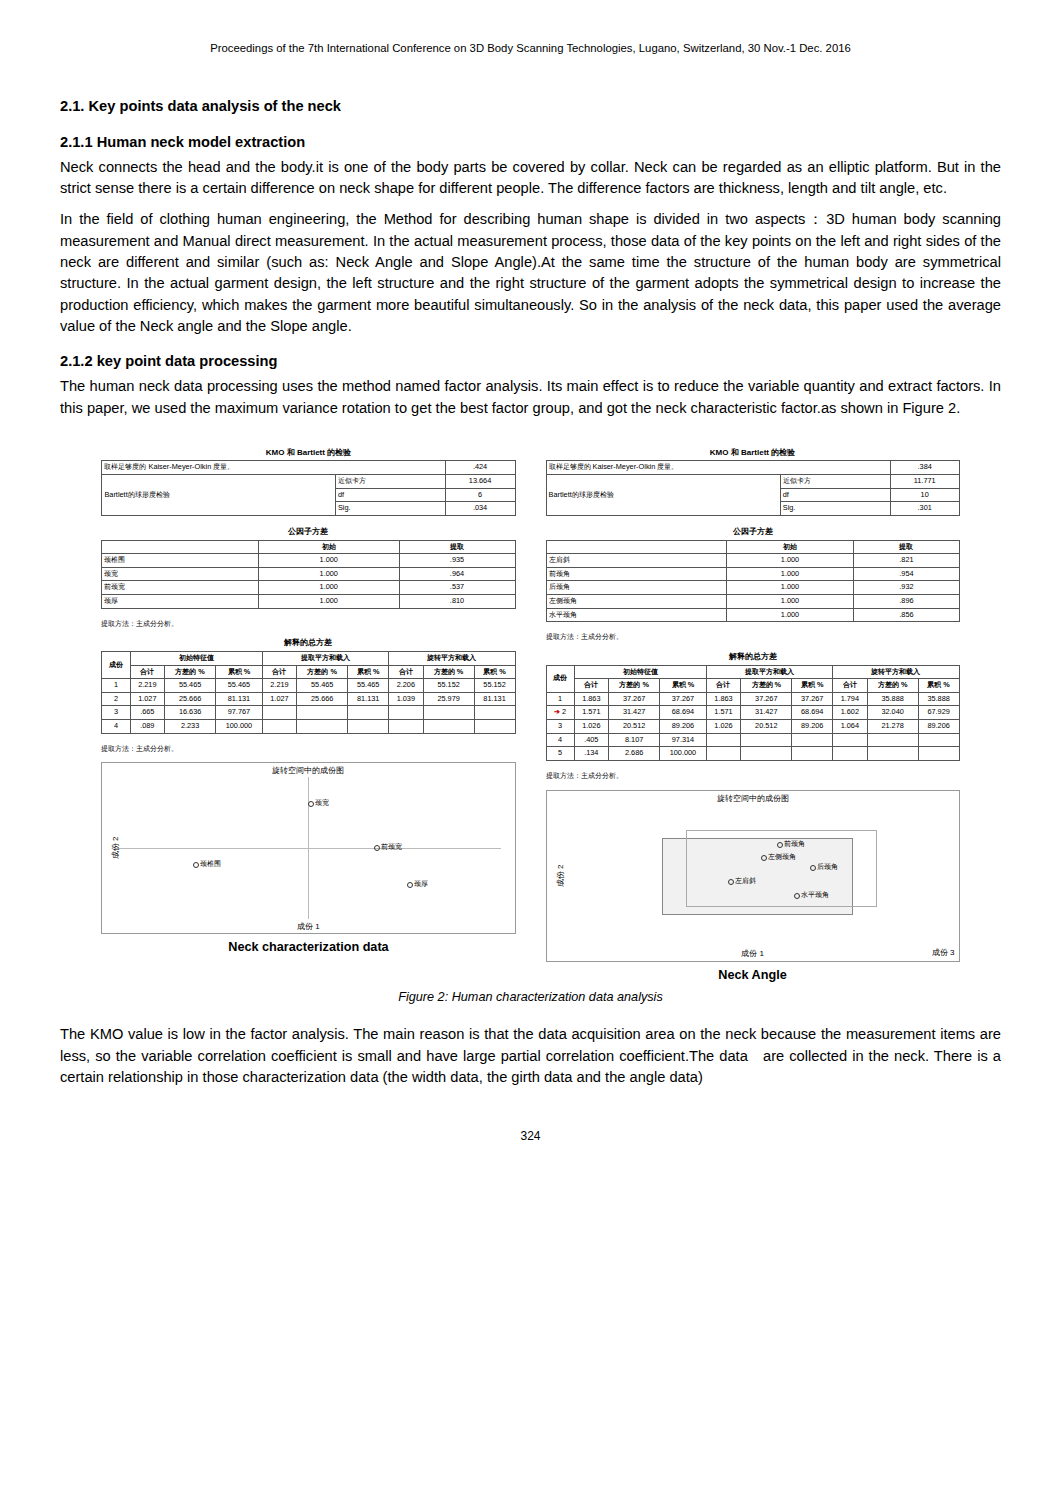Proceedings of the 7th International Conference on 3D Body Scanning Technologies, Lugano, Switzerland, 30 Nov.-1 Dec. 2016
2.1. Key points data analysis of the neck
2.1.1 Human neck model extraction
Neck connects the head and the body.it is one of the body parts be covered by collar. Neck can be regarded as an elliptic platform. But in the strict sense there is a certain difference on neck shape for different people. The difference factors are thickness, length and tilt angle, etc.
In the field of clothing human engineering, the Method for describing human shape is divided in two aspects：3D human body scanning measurement and Manual direct measurement. In the actual measurement process, those data of the key points on the left and right sides of the neck are different and similar (such as: Neck Angle and Slope Angle).At the same time the structure of the human body are symmetrical structure. In the actual garment design, the left structure and the right structure of the garment adopts the symmetrical design to increase the production efficiency, which makes the garment more beautiful simultaneously. So in the analysis of the neck data, this paper used the average value of the Neck angle and the Slope angle.
2.1.2 key point data processing
The human neck data processing uses the method named factor analysis. Its main effect is to reduce the variable quantity and extract factors. In this paper, we used the maximum variance rotation to get the best factor group, and got the neck characteristic factor.as shown in Figure 2.
KMO 和 Bartlett 的检验
| 取样足够度的 Kaiser-Meyer-Olkin 度量。 | .424 |
| Bartlett的球形度检验 | 近似卡方 | 13.664 |
| df | 6 |
| Sig. | .034 |
公因子方差
| | 初始 | 提取 |
| --- | --- | --- |
| 颈椎围 | 1.000 | .935 |
| 颈宽 | 1.000 | .964 |
| 前颈宽 | 1.000 | .537 |
| 颈厚 | 1.000 | .810 |
提取方法：主成分分析。
解释的总方差
| 成份 | 初始特征值 | 提取平方和载入 | 旋转平方和载入 |
| --- | --- | --- | --- |
| 合计 | 方差的 % | 累积 % | 合计 | 方差的 % | 累积 % | 合计 | 方差的 % | 累积 % |
| 1 | 2.219 | 55.465 | 55.465 | 2.219 | 55.465 | 55.465 | 2.206 | 55.152 | 55.152 |
| 2 | 1.027 | 25.666 | 81.131 | 1.027 | 25.666 | 81.131 | 1.039 | 25.979 | 81.131 |
| 3 | .665 | 16.636 | 97.767 | | | | | | |
| 4 | .089 | 2.233 | 100.000 | | | | | | |
提取方法：主成分分析。
旋转空间中的成份图
成份 2
成份 1
颈宽
前颈宽
颈椎围
颈厚
Neck characterization data
KMO 和 Bartlett 的检验
| 取样足够度的 Kaiser-Meyer-Olkin 度量。 | .384 |
| Bartlett的球形度检验 | 近似卡方 | 11.771 |
| df | 10 |
| Sig. | .301 |
公因子方差
| | 初始 | 提取 |
| --- | --- | --- |
| 左肩斜 | 1.000 | .821 |
| 前颈角 | 1.000 | .954 |
| 后颈角 | 1.000 | .932 |
| 左侧颈角 | 1.000 | .896 |
| 水平颈角 | 1.000 | .856 |
提取方法：主成分分析。
解释的总方差
| 成份 | 初始特征值 | 提取平方和载入 | 旋转平方和载入 |
| --- | --- | --- | --- |
| 合计 | 方差的 % | 累积 % | 合计 | 方差的 % | 累积 % | 合计 | 方差的 % | 累积 % |
| 1 | 1.863 | 37.267 | 37.267 | 1.863 | 37.267 | 37.267 | 1.794 | 35.888 | 35.888 |
| ➔ 2 | 1.571 | 31.427 | 68.694 | 1.571 | 31.427 | 68.694 | 1.602 | 32.040 | 67.929 |
| 3 | 1.026 | 20.512 | 89.206 | 1.026 | 20.512 | 89.206 | 1.064 | 21.278 | 89.206 |
| 4 | .405 | 8.107 | 97.314 | | | | | | |
| 5 | .134 | 2.686 | 100.000 | | | | | | |
提取方法：主成分分析。
旋转空间中的成份图
成份 2
成份 1
前颈角
左侧颈角
后颈角
左肩斜
水平颈角
成份 3
Neck Angle
Figure 2: Human characterization data analysis
The KMO value is low in the factor analysis. The main reason is that the data acquisition area on the neck because the measurement items are less, so the variable correlation coefficient is small and have large partial correlation coefficient.The data are collected in the neck. There is a certain relationship in those characterization data (the width data, the girth data and the angle data)
324